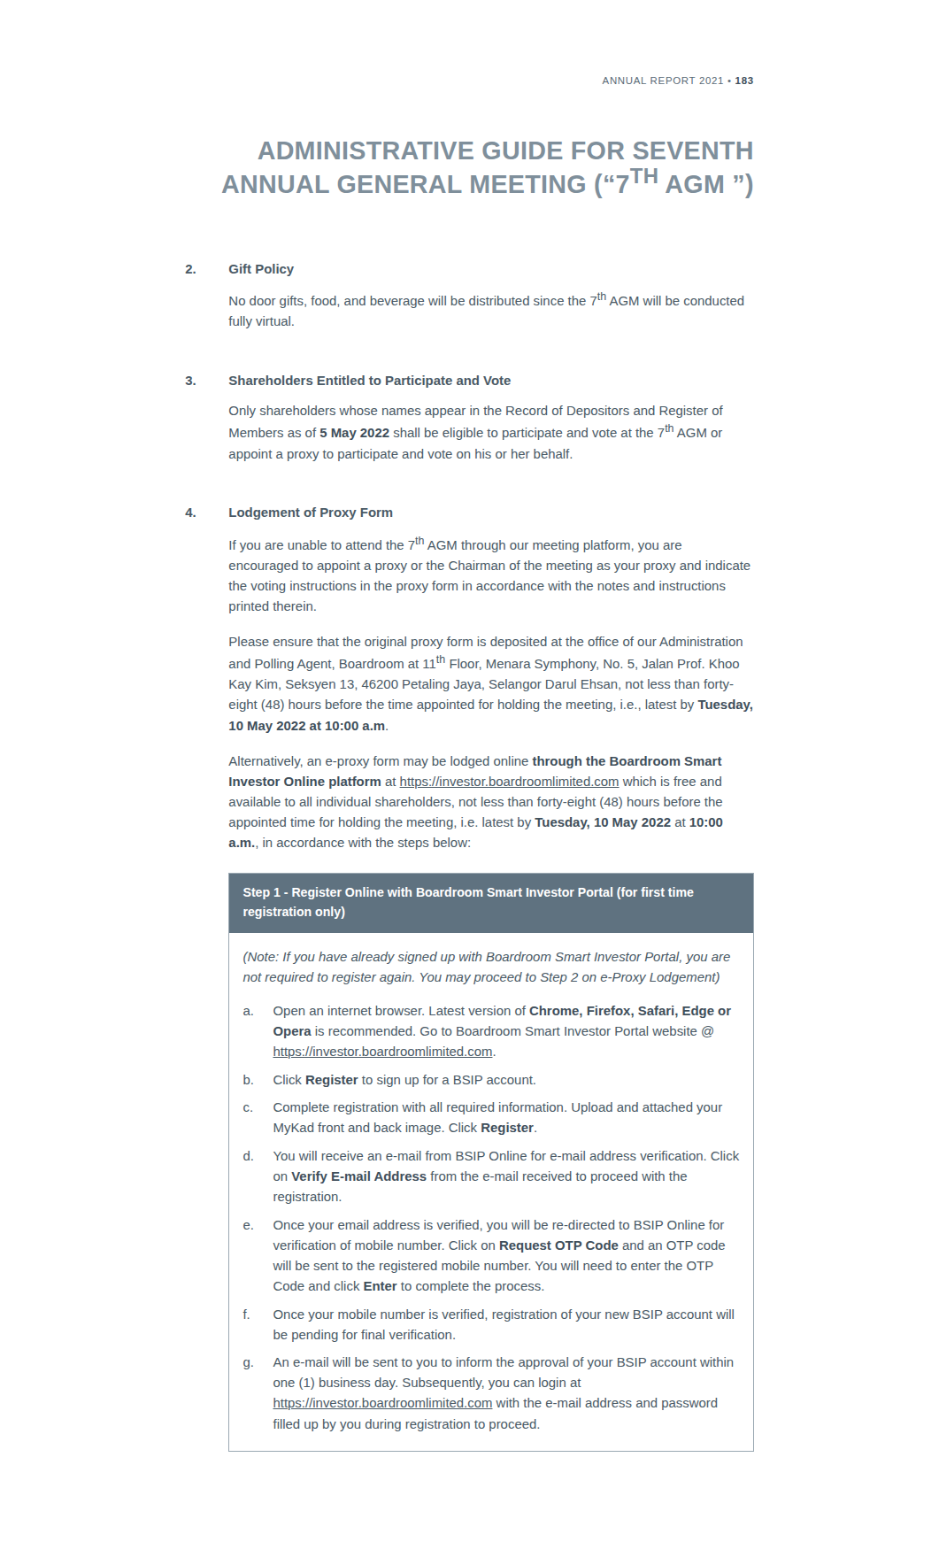ANNUAL REPORT 2021 • 183
Administrative Guide for SeventhAnnual General Meeting (“7th AGM ”)
2.
Gift Policy
No door gifts, food, and beverage will be distributed since the 7th AGM will be conducted fully virtual.
3.
Shareholders Entitled to Participate and Vote
Only shareholders whose names appear in the Record of Depositors and Register of Members as of 5 May 2022 shall be eligible to participate and vote at the 7th AGM or appoint a proxy to participate and vote on his or her behalf.
4.
Lodgement of Proxy Form
If you are unable to attend the 7th AGM through our meeting platform, you are encouraged to appoint a proxy or the Chairman of the meeting as your proxy and indicate the voting instructions in the proxy form in accordance with the notes and instructions printed therein.
Please ensure that the original proxy form is deposited at the office of our Administration and Polling Agent, Boardroom at 11th Floor, Menara Symphony, No. 5, Jalan Prof. Khoo Kay Kim, Seksyen 13, 46200 Petaling Jaya, Selangor Darul Ehsan, not less than forty-eight (48) hours before the time appointed for holding the meeting, i.e., latest by Tuesday, 10 May 2022 at 10:00 a.m.
Alternatively, an e-proxy form may be lodged online through the Boardroom Smart Investor Online platform at https://investor.boardroomlimited.com which is free and available to all individual shareholders, not less than forty-eight (48) hours before the appointed time for holding the meeting, i.e. latest by Tuesday, 10 May 2022 at 10:00 a.m., in accordance with the steps below:
Step 1 - Register Online with Boardroom Smart Investor Portal (for first time registration only)
(Note: If you have already signed up with Boardroom Smart Investor Portal, you are not required to register again. You may proceed to Step 2 on e-Proxy Lodgement)
a. Open an internet browser. Latest version of Chrome, Firefox, Safari, Edge or Opera is recommended. Go to Boardroom Smart Investor Portal website @ https://investor.boardroomlimited.com.
b. Click Register to sign up for a BSIP account.
c. Complete registration with all required information. Upload and attached your MyKad front and back image. Click Register.
d. You will receive an e-mail from BSIP Online for e-mail address verification. Click on Verify E-mail Address from the e-mail received to proceed with the registration.
e. Once your email address is verified, you will be re-directed to BSIP Online for verification of mobile number. Click on Request OTP Code and an OTP code will be sent to the registered mobile number. You will need to enter the OTP Code and click Enter to complete the process.
f. Once your mobile number is verified, registration of your new BSIP account will be pending for final verification.
g. An e-mail will be sent to you to inform the approval of your BSIP account within one (1) business day. Subsequently, you can login at https://investor.boardroomlimited.com with the e-mail address and password filled up by you during registration to proceed.